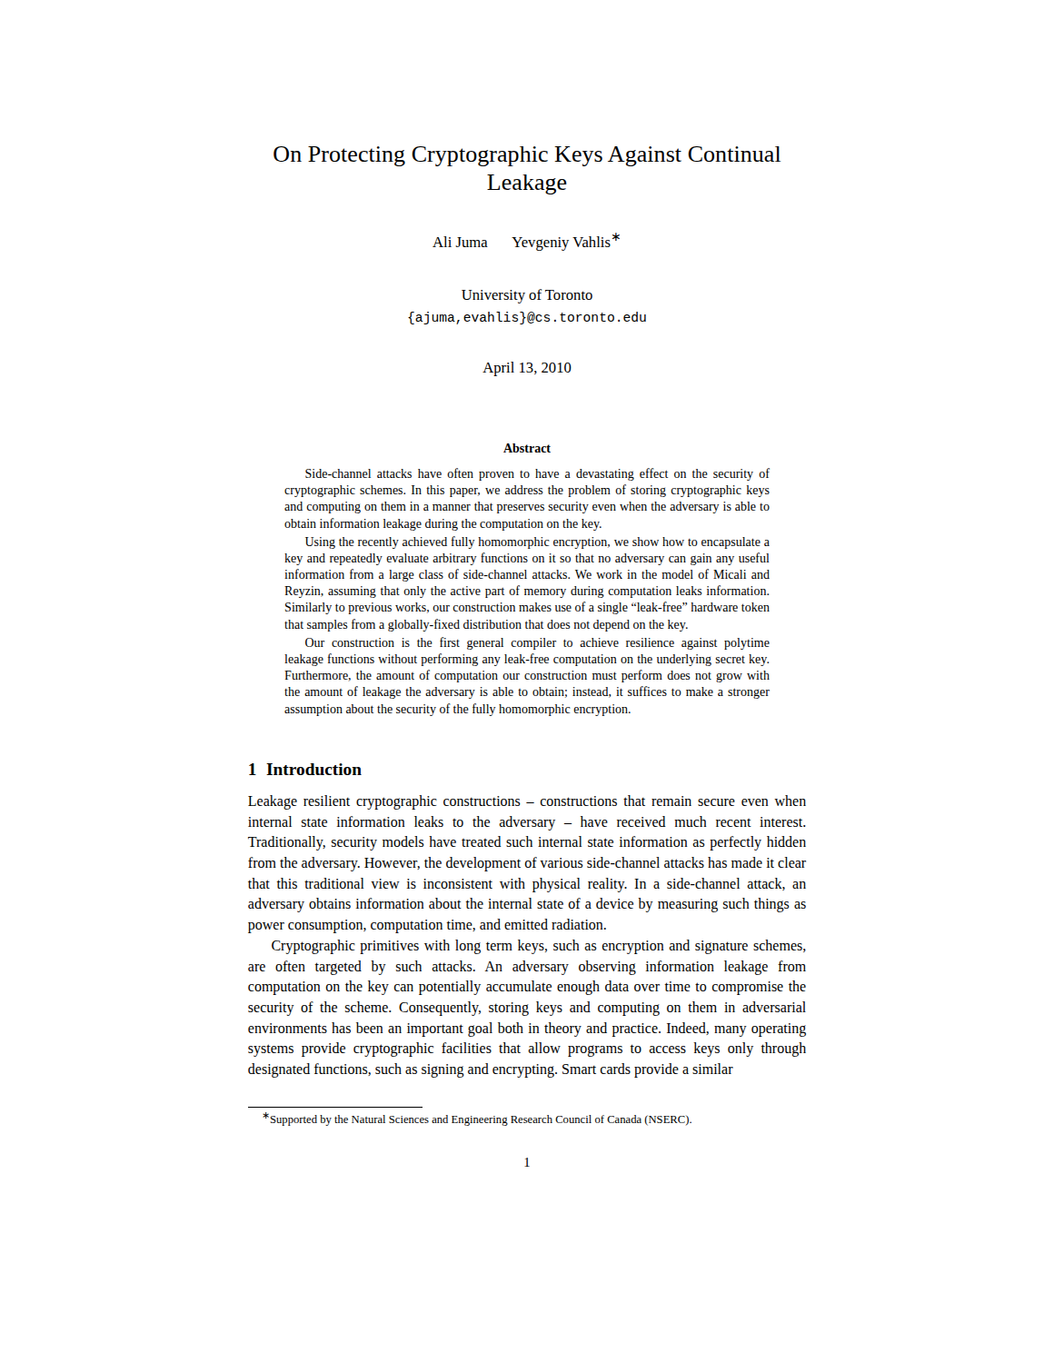On Protecting Cryptographic Keys Against Continual Leakage
Ali Juma Yevgeniy Vahlis∗
University of Toronto
{ajuma,evahlis}@cs.toronto.edu
April 13, 2010
Abstract
Side-channel attacks have often proven to have a devastating effect on the security of cryptographic schemes. In this paper, we address the problem of storing cryptographic keys and computing on them in a manner that preserves security even when the adversary is able to obtain information leakage during the computation on the key.
Using the recently achieved fully homomorphic encryption, we show how to encapsulate a key and repeatedly evaluate arbitrary functions on it so that no adversary can gain any useful information from a large class of side-channel attacks. We work in the model of Micali and Reyzin, assuming that only the active part of memory during computation leaks information. Similarly to previous works, our construction makes use of a single “leak-free” hardware token that samples from a globally-fixed distribution that does not depend on the key.
Our construction is the first general compiler to achieve resilience against polytime leakage functions without performing any leak-free computation on the underlying secret key. Furthermore, the amount of computation our construction must perform does not grow with the amount of leakage the adversary is able to obtain; instead, it suffices to make a stronger assumption about the security of the fully homomorphic encryption.
1 Introduction
Leakage resilient cryptographic constructions – constructions that remain secure even when internal state information leaks to the adversary – have received much recent interest. Traditionally, security models have treated such internal state information as perfectly hidden from the adversary. However, the development of various side-channel attacks has made it clear that this traditional view is inconsistent with physical reality. In a side-channel attack, an adversary obtains information about the internal state of a device by measuring such things as power consumption, computation time, and emitted radiation.
Cryptographic primitives with long term keys, such as encryption and signature schemes, are often targeted by such attacks. An adversary observing information leakage from computation on the key can potentially accumulate enough data over time to compromise the security of the scheme. Consequently, storing keys and computing on them in adversarial environments has been an important goal both in theory and practice. Indeed, many operating systems provide cryptographic facilities that allow programs to access keys only through designated functions, such as signing and encrypting. Smart cards provide a similar
∗Supported by the Natural Sciences and Engineering Research Council of Canada (NSERC).
1